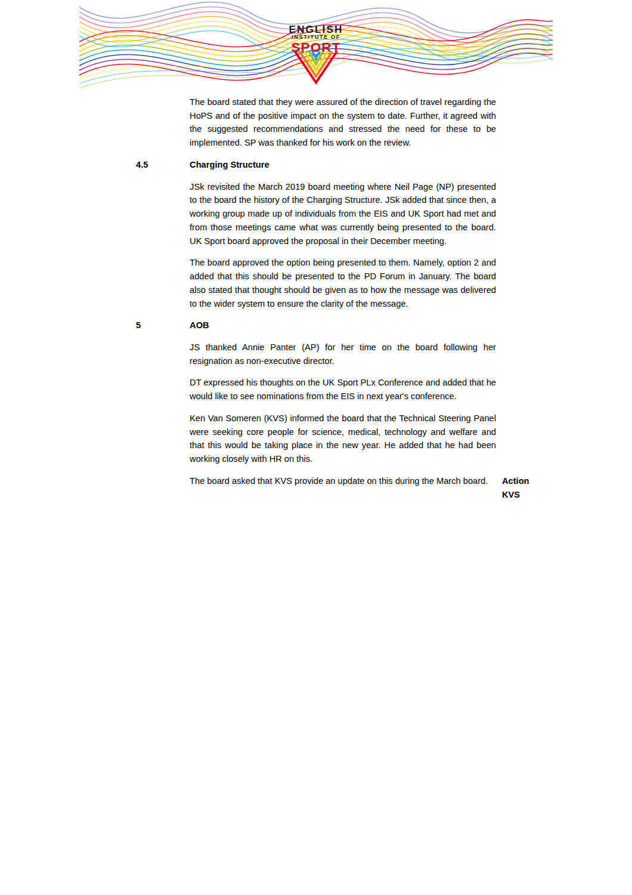ENGLISH
INSTITUTE OF
SPORT
The board stated that they were assured of the direction of travel regarding the HoPS and of the positive impact on the system to date. Further, it agreed with the suggested recommendations and stressed the need for these to be implemented. SP was thanked for his work on the review.
4.5
Charging Structure
JSk revisited the March 2019 board meeting where Neil Page (NP) presented to the board the history of the Charging Structure. JSk added that since then, a working group made up of individuals from the EIS and UK Sport had met and from those meetings came what was currently being presented to the board. UK Sport board approved the proposal in their December meeting.
The board approved the option being presented to them. Namely, option 2 and added that this should be presented to the PD Forum in January. The board also stated that thought should be given as to how the message was delivered to the wider system to ensure the clarity of the message.
5
AOB
JS thanked Annie Panter (AP) for her time on the board following her resignation as non-executive director.
DT expressed his thoughts on the UK Sport PLx Conference and added that he would like to see nominations from the EIS in next year's conference.
Ken Van Someren (KVS) informed the board that the Technical Steering Panel were seeking core people for science, medical, technology and welfare and that this would be taking place in the new year. He added that he had been working closely with HR on this.
The board asked that KVS provide an update on this during the March board.
Action
KVS